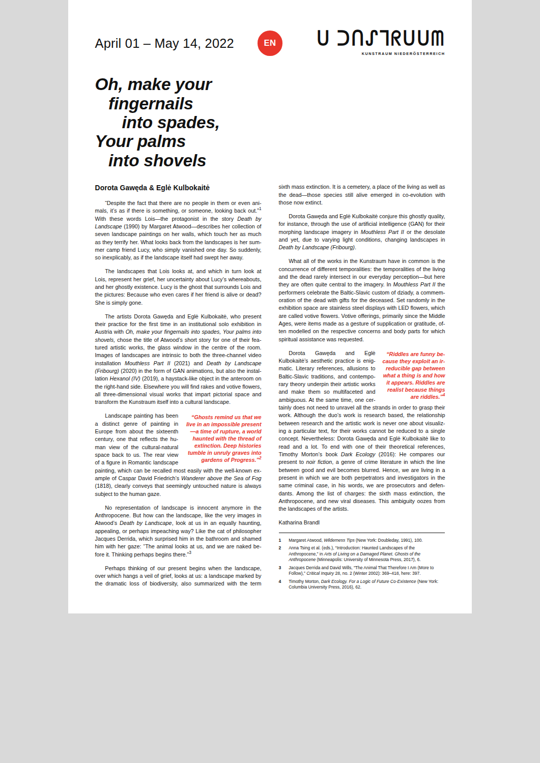April 01 – May 14, 2022
EN
ᑌ ᑐᑎᔑᒣᖇᑌᑌᗰ Kunstraum Niederösterreich
Oh, make your fingernails into spades, Your palms into shovels
Dorota Gawęda & Eglė Kulbokaitė
“Despite the fact that there are no people in them or even animals, it’s as if there is something, or someone, looking back out.”1 With these words Lois—the protagonist in the story Death by Landscape (1990) by Margaret Atwood—describes her collection of seven landscape paintings on her walls, which touch her as much as they terrify her. What looks back from the landscapes is her summer camp friend Lucy, who simply vanished one day. So suddenly, so inexplicably, as if the landscape itself had swept her away.
The landscapes that Lois looks at, and which in turn look at Lois, represent her grief, her uncertainty about Lucy’s whereabouts, and her ghostly existence. Lucy is the ghost that surrounds Lois and the pictures: Because who even cares if her friend is alive or dead? She is simply gone.
The artists Dorota Gawęda and Eglė Kulbokaitė, who present their practice for the first time in an institutional solo exhibition in Austria with Oh, make your fingernails into spades, Your palms into shovels, chose the title of Atwood’s short story for one of their featured artistic works, the glass window in the centre of the room. Images of landscapes are intrinsic to both the three-channel video installation Mouthless Part II (2021) and Death by Landscape (Fribourg) (2020) in the form of GAN animations, but also the installation Hexanol (IV) (2019), a haystack-like object in the anteroom on the right-hand side. Elsewhere you will find rakes and votive flowers, all three-dimensional visual works that impart pictorial space and transform the Kunstraum itself into a cultural landscape.
“Ghosts remind us that we live in an impossible present—a time of rupture, a world haunted with the thread of extinction. Deep histories tumble in unruly graves into gardens of Progress.”2 Landscape painting has been a distinct genre of painting in Europe from about the sixteenth century, one that reflects the human view of the cultural-natural space back to us. The rear view of a figure in Romantic landscape painting, which can be recalled most easily with the well-known example of Caspar David Friedrich’s Wanderer above the Sea of Fog (1818), clearly conveys that seemingly untouched nature is always subject to the human gaze.
No representation of landscape is innocent anymore in the Anthropocene. But how can the landscape, like the very images in Atwood’s Death by Landscape, look at us in an equally haunting, appealing, or perhaps impeaching way? Like the cat of philosopher Jacques Derrida, which surprised him in the bathroom and shamed him with her gaze: “The animal looks at us, and we are naked before it. Thinking perhaps begins there.”3
Perhaps thinking of our present begins when the landscape, over which hangs a veil of grief, looks at us: a landscape marked by the dramatic loss of biodiversity, also summarized with the term sixth mass extinction. It is a cemetery, a place of the living as well as the dead—those species still alive emerged in co-evolution with those now extinct.
Dorota Gawęda and Eglė Kulbokaitė conjure this ghostly quality, for instance, through the use of artificial intelligence (GAN) for their morphing landscape imagery in Mouthless Part II or the desolate and yet, due to varying light conditions, changing landscapes in Death by Landscape (Fribourg).
What all of the works in the Kunstraum have in common is the concurrence of different temporalities: the temporalities of the living and the dead rarely intersect in our everyday perception—but here they are often quite central to the imagery. In Mouthless Part II the performers celebrate the Baltic-Slavic custom of dziady, a commemoration of the dead with gifts for the deceased. Set randomly in the exhibition space are stainless steel displays with LED flowers, which are called votive flowers. Votive offerings, primarily since the Middle Ages, were items made as a gesture of supplication or gratitude, often modelled on the respective concerns and body parts for which spiritual assistance was requested.
“Riddles are funny because they exploit an irreducible gap between what a thing is and how it appears. Riddles are realist because things are riddles.”4 Dorota Gawęda and Eglė Kulbokaitė’s aesthetic practice is enigmatic. Literary references, allusions to Baltic-Slavic traditions, and contemporary theory underpin their artistic works and make them so multifaceted and ambiguous. At the same time, one certainly does not need to unravel all the strands in order to grasp their work. Although the duo’s work is research based, the relationship between research and the artistic work is never one about visualizing a particular text, for their works cannot be reduced to a single concept. Nevertheless: Dorota Gawęda and Eglė Kulbokaitė like to read and a lot. To end with one of their theoretical references, Timothy Morton’s book Dark Ecology (2016): He compares our present to noir fiction, a genre of crime literature in which the line between good and evil becomes blurred. Hence, we are living in a present in which we are both perpetrators and investigators in the same criminal case, in his words, we are prosecutors and defendants. Among the list of charges: the sixth mass extinction, the Anthropocene, and new viral diseases. This ambiguity oozes from the landscapes of the artists.
Katharina Brandl
Margaret Atwood, Wilderness Tips (New York: Doubleday, 1991), 100.
Anna Tsing et al. (eds.), “Introduction: Haunted Landscapes of the Anthropocene,” in Arts of Living on a Damaged Planet. Ghosts of the Anthropocene (Minneapolis: University of Minnesota Press, 2017), 6.
Jacques Derrida and David Wills, “The Animal That Therefore I Am (More to Follow),” Critical Inquiry 28, no. 2 (Winter 2002): 369–418, here: 397.
Timothy Morton, Dark Ecology. For a Logic of Future Co-Existence (New York: Columbia University Press, 2016), 62.